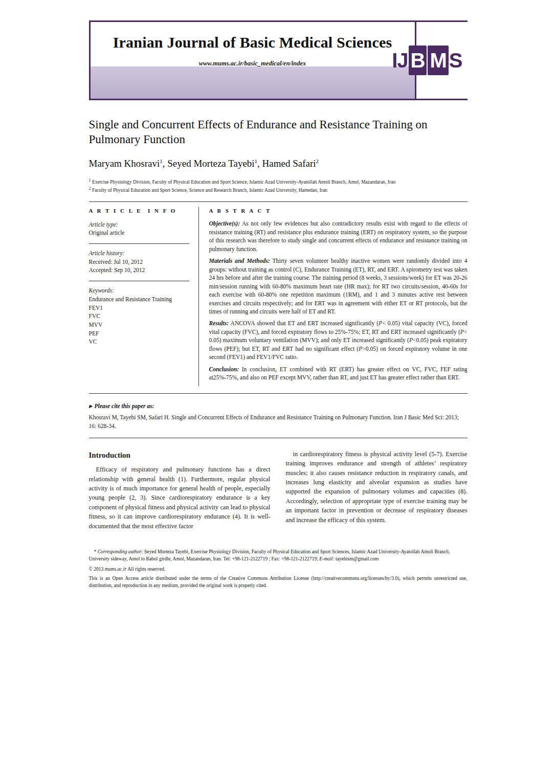Iranian Journal of Basic Medical Sciences
www.mums.ac.ir/basic_medical/en/index
IJBMS
Single and Concurrent Effects of Endurance and Resistance Training on Pulmonary Function
Maryam Khosravi1, Seyed Morteza Tayebi1, Hamed Safari2
1 Exercise Physiology Division, Faculty of Physical Education and Sport Science, Islamic Azad University-Ayatollah Amoli Branch, Amol, Mazandaran, Iran
2 Faculty of Physical Education and Sport Science, Science and Research Branch, Islamic Azad University, Hamedan, Iran
A R T I C L E I N F O
Article type: Original article
Article history: Received: Jul 10, 2012 Accepted: Sep 10, 2012
Keywords: Endurance and Resistance Training FEV1 FVC MVV PEF VC
A B S T R A C T
Objective(s): As not only few evidences but also contradictory results exist with regard to the effects of resistance training (RT) and resistance plus endurance training (ERT) on respiratory system, so the purpose of this research was therefore to study single and concurrent effects of endurance and resistance training on pulmonary function.
Materials and Methods: Thirty seven volunteer healthy inactive women were randomly divided into 4 groups: without training as control (C), Endurance Training (ET), RT, and ERT. A spirometry test was taken 24 hrs before and after the training course. The training period (8 weeks, 3 sessions/week) for ET was 20-26 min/session running with 60-80% maximum heart rate (HR max); for RT two circuits/session, 40-60s for each exercise with 60-80% one repetition maximum (1RM), and 1 and 3 minutes active rest between exercises and circuits respectively; and for ERT was in agreement with either ET or RT protocols, but the times of running and circuits were half of ET and RT.
Results: ANCOVA showed that ET and ERT increased significantly (P< 0.05) vital capacity (VC), forced vital capacity (FVC), and forced expiratory flows to 25%-75%; ET, RT and ERT increased significantly (P< 0.05) maximum voluntary ventilation (MVV); and only ET increased significantly (P<0.05) peak expiratory flows (PEF); but ET, RT and ERT had no significant effect (P>0.05) on forced expiratory volume in one second (FEV1) and FEV1/FVC ratio.
Conclusion: In conclusion, ET combined with RT (ERT) has greater effect on VC, FVC, FEF rating at25%-75%, and also on PEF except MVV, rather than RT, and just ET has greater effect rather than ERT.
Please cite this paper as:
Khosravi M, Tayebi SM, Safari H. Single and Concurrent Effects of Endurance and Resistance Training on Pulmonary Function. Iran J Basic Med Sci: 2013; 16: 628-34.
Introduction
Efficacy of respiratory and pulmonary functions has a direct relationship with general health (1). Furthermore, regular physical activity is of much importance for general health of people, especially young people (2, 3). Since cardiorespiratory endurance is a key component of physical fitness and physical activity can lead to physical fitness, so it can improve cardiorespiratory endurance (4). It is well-documented that the most effective factor
in cardiorespiratory fitness is physical activity level (5-7). Exercise training improves endurance and strength of athletes’ respiratory muscles; it also causes resistance reduction in respiratory canals, and increases lung elasticity and alveolar expansion as studies have supported the expansion of pulmonary volumes and capacities (8). Accordingly, selection of appropriate type of exercise training may be an important factor in prevention or decrease of respiratory diseases and increase the efficacy of this system.
* Corresponding author: Seyed Morteza Tayebi, Exercise Physiology Division, Faculty of Physical Education and Sport Sciences, Islamic Azad University-Ayatollah Amoli Branch, University sideway, Amol to Babol girdle, Amol, Mazandaran, Iran. Tel: +98-121-2122719 ; Fax: +98-121-2122719; E-mail: tayebism@gmail.com
© 2013 mums.ac.ir All rights reserved.
This is an Open Access article distributed under the terms of the Creative Commons Attribution License (http://creativecommons.org/licenses/by/3.0), which permits unrestricted use, distribution, and reproduction in any medium, provided the original work is properly cited.